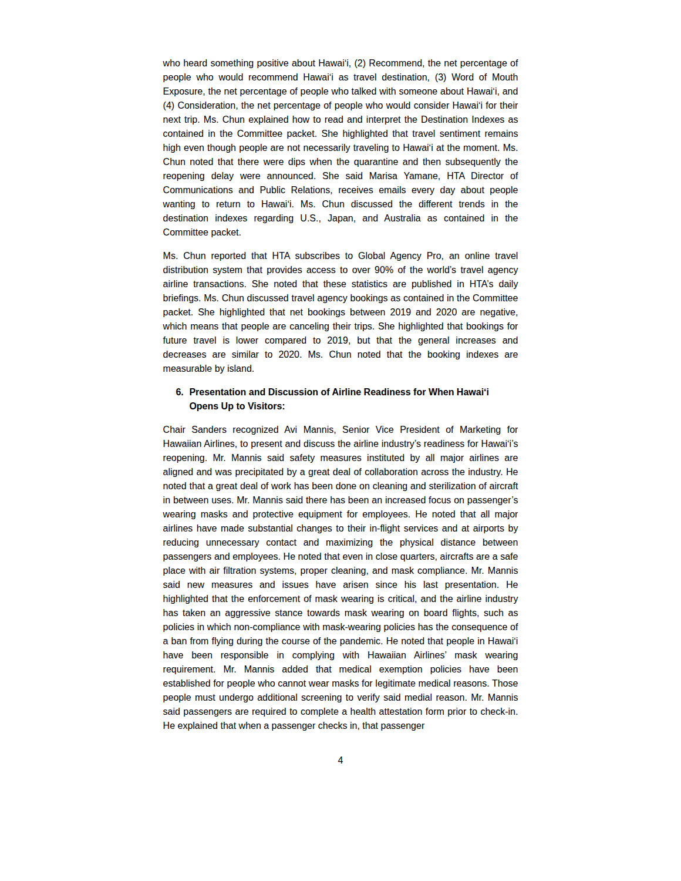who heard something positive about Hawaiʻi, (2) Recommend, the net percentage of people who would recommend Hawaiʻi as travel destination, (3) Word of Mouth Exposure, the net percentage of people who talked with someone about Hawaiʻi, and (4) Consideration, the net percentage of people who would consider Hawaiʻi for their next trip. Ms. Chun explained how to read and interpret the Destination Indexes as contained in the Committee packet. She highlighted that travel sentiment remains high even though people are not necessarily traveling to Hawaiʻi at the moment. Ms. Chun noted that there were dips when the quarantine and then subsequently the reopening delay were announced. She said Marisa Yamane, HTA Director of Communications and Public Relations, receives emails every day about people wanting to return to Hawaiʻi. Ms. Chun discussed the different trends in the destination indexes regarding U.S., Japan, and Australia as contained in the Committee packet.
Ms. Chun reported that HTA subscribes to Global Agency Pro, an online travel distribution system that provides access to over 90% of the world’s travel agency airline transactions. She noted that these statistics are published in HTA’s daily briefings. Ms. Chun discussed travel agency bookings as contained in the Committee packet. She highlighted that net bookings between 2019 and 2020 are negative, which means that people are canceling their trips. She highlighted that bookings for future travel is lower compared to 2019, but that the general increases and decreases are similar to 2020. Ms. Chun noted that the booking indexes are measurable by island.
6.
Presentation and Discussion of Airline Readiness for When Hawaiʻi Opens Up to Visitors:
Chair Sanders recognized Avi Mannis, Senior Vice President of Marketing for Hawaiian Airlines, to present and discuss the airline industry’s readiness for Hawaiʻi’s reopening. Mr. Mannis said safety measures instituted by all major airlines are aligned and was precipitated by a great deal of collaboration across the industry. He noted that a great deal of work has been done on cleaning and sterilization of aircraft in between uses. Mr. Mannis said there has been an increased focus on passenger’s wearing masks and protective equipment for employees. He noted that all major airlines have made substantial changes to their in-flight services and at airports by reducing unnecessary contact and maximizing the physical distance between passengers and employees. He noted that even in close quarters, aircrafts are a safe place with air filtration systems, proper cleaning, and mask compliance. Mr. Mannis said new measures and issues have arisen since his last presentation. He highlighted that the enforcement of mask wearing is critical, and the airline industry has taken an aggressive stance towards mask wearing on board flights, such as policies in which non-compliance with mask-wearing policies has the consequence of a ban from flying during the course of the pandemic. He noted that people in Hawaiʻi have been responsible in complying with Hawaiian Airlines’ mask wearing requirement. Mr. Mannis added that medical exemption policies have been established for people who cannot wear masks for legitimate medical reasons. Those people must undergo additional screening to verify said medial reason. Mr. Mannis said passengers are required to complete a health attestation form prior to check-in. He explained that when a passenger checks in, that passenger
4